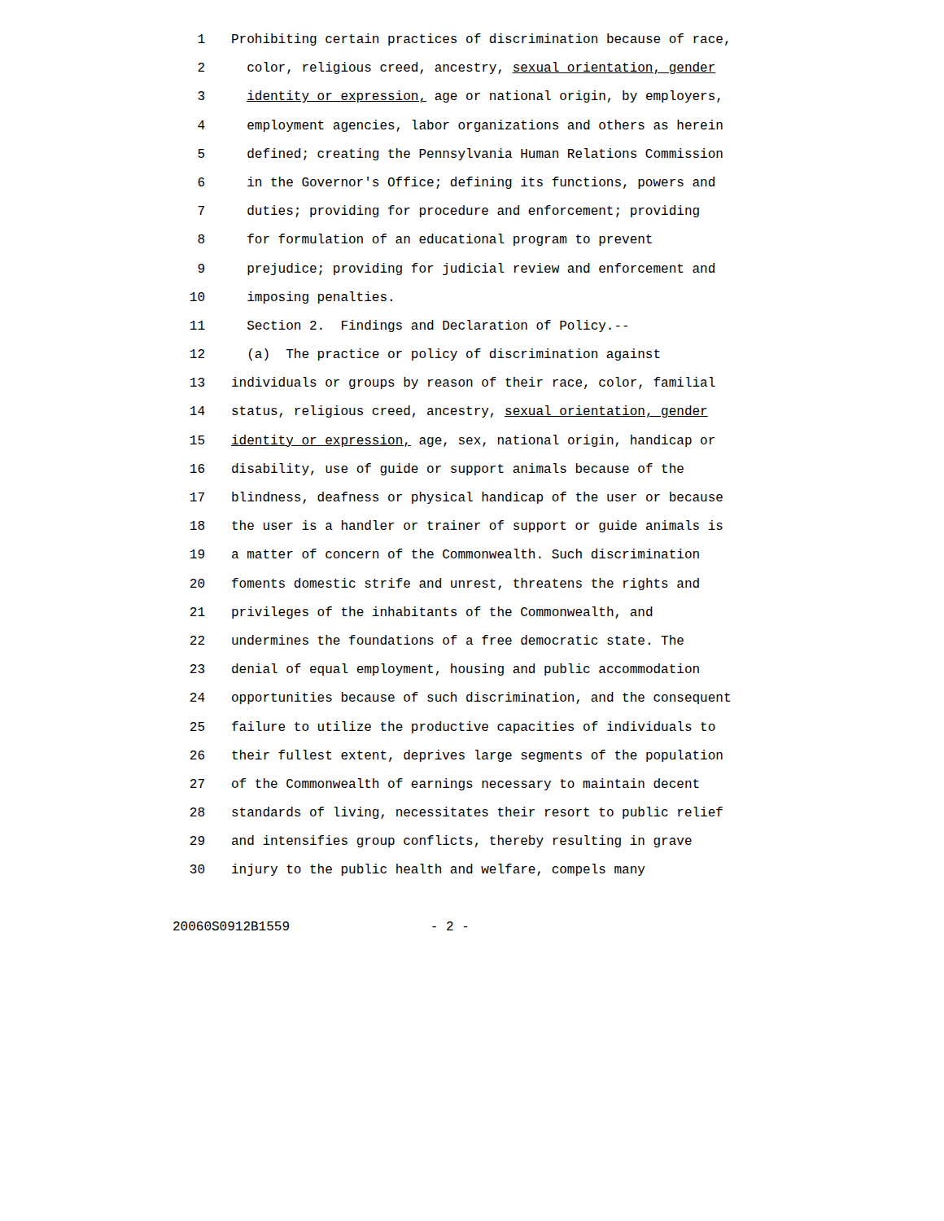Prohibiting certain practices of discrimination because of race,
color, religious creed, ancestry, sexual orientation, gender
identity or expression, age or national origin, by employers,
employment agencies, labor organizations and others as herein
defined; creating the Pennsylvania Human Relations Commission
in the Governor's Office; defining its functions, powers and
duties; providing for procedure and enforcement; providing
for formulation of an educational program to prevent
prejudice; providing for judicial review and enforcement and
imposing penalties.
Section 2. Findings and Declaration of Policy.--
(a) The practice or policy of discrimination against
individuals or groups by reason of their race, color, familial
status, religious creed, ancestry, sexual orientation, gender
identity or expression, age, sex, national origin, handicap or
disability, use of guide or support animals because of the
blindness, deafness or physical handicap of the user or because
the user is a handler or trainer of support or guide animals is
a matter of concern of the Commonwealth. Such discrimination
foments domestic strife and unrest, threatens the rights and
privileges of the inhabitants of the Commonwealth, and
undermines the foundations of a free democratic state. The
denial of equal employment, housing and public accommodation
opportunities because of such discrimination, and the consequent
failure to utilize the productive capacities of individuals to
their fullest extent, deprives large segments of the population
of the Commonwealth of earnings necessary to maintain decent
standards of living, necessitates their resort to public relief
and intensifies group conflicts, thereby resulting in grave
injury to the public health and welfare, compels many
20060S0912B1559 - 2 -